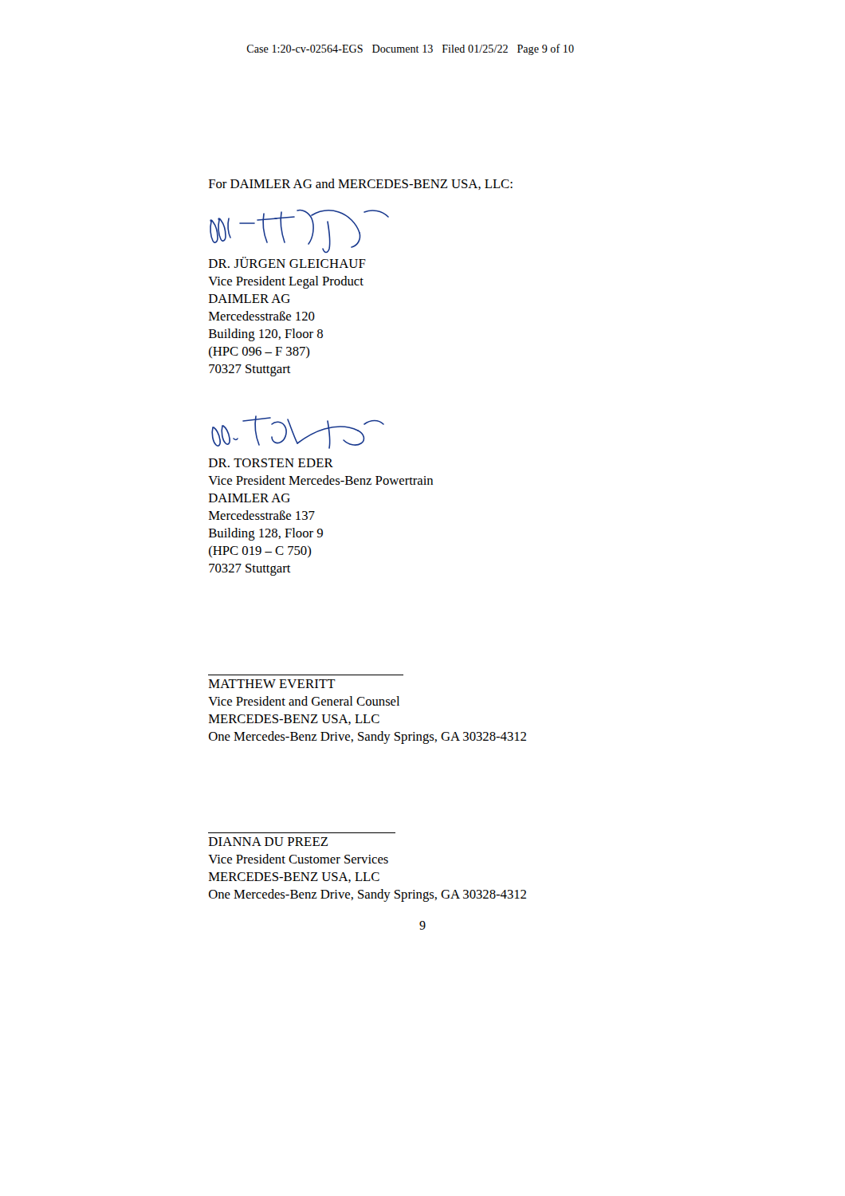Case 1:20-cv-02564-EGS Document 13 Filed 01/25/22 Page 9 of 10
For DAIMLER AG and MERCEDES-BENZ USA, LLC:
DR. JÜRGEN GLEICHAUF
Vice President Legal Product
DAIMLER AG
Mercedesstraße 120
Building 120, Floor 8
(HPC 096 – F 387)
70327 Stuttgart
DR. TORSTEN EDER
Vice President Mercedes-Benz Powertrain
DAIMLER AG
Mercedesstraße 137
Building 128, Floor 9
(HPC 019 – C 750)
70327 Stuttgart
MATTHEW EVERITT
Vice President and General Counsel
MERCEDES-BENZ USA, LLC
One Mercedes-Benz Drive, Sandy Springs, GA 30328-4312
DIANNA DU PREEZ
Vice President Customer Services
MERCEDES-BENZ USA, LLC
One Mercedes-Benz Drive, Sandy Springs, GA 30328-4312
9